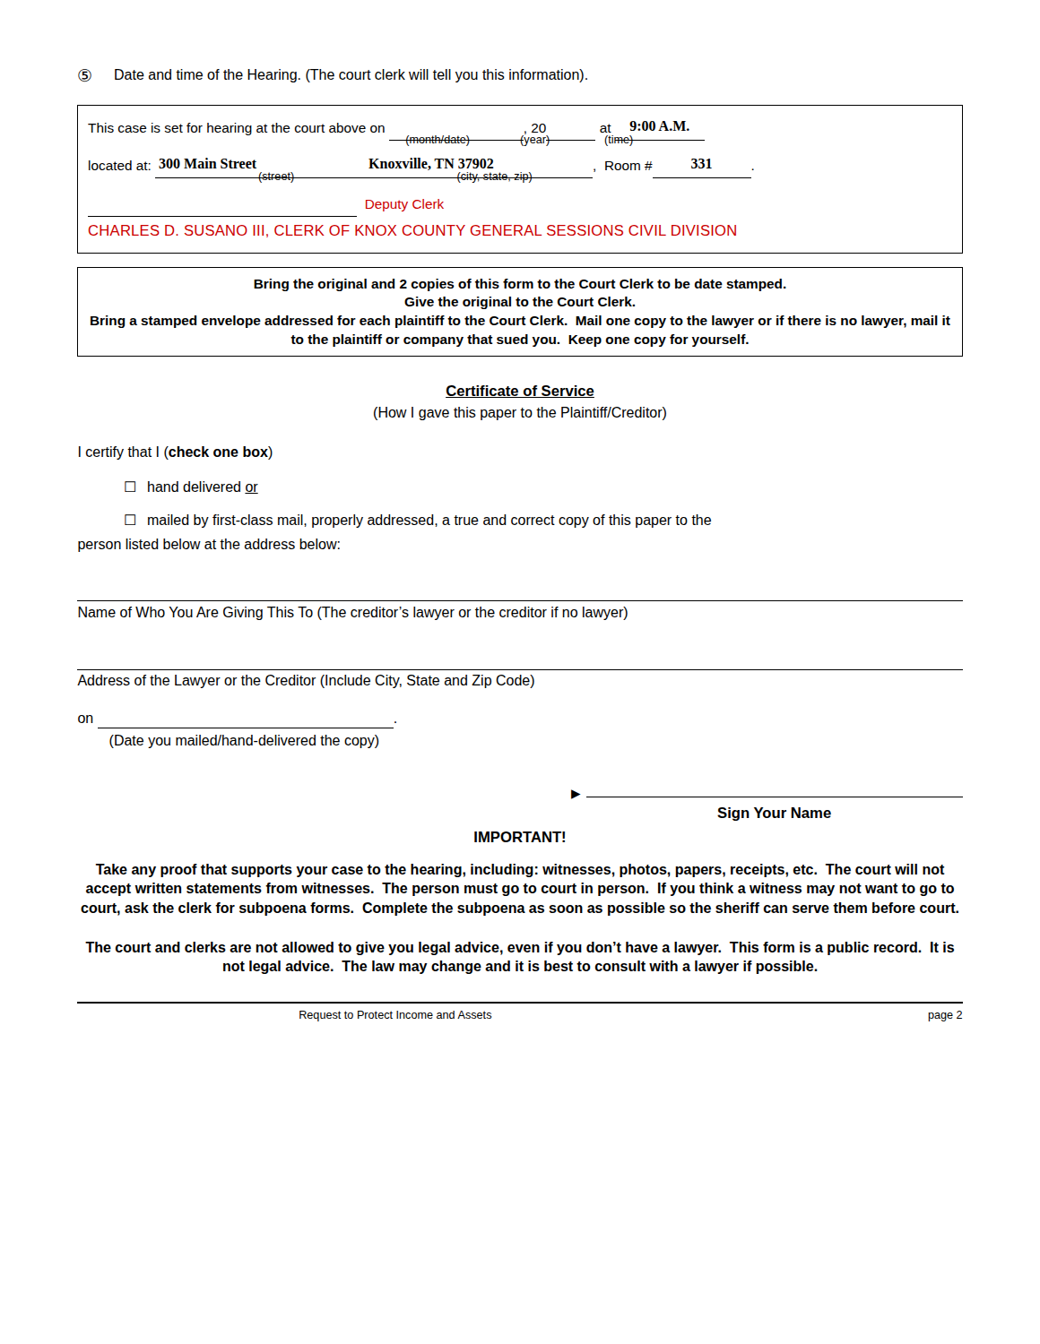⑤ Date and time of the Hearing. (The court clerk will tell you this information).
This case is set for hearing at the court above on , 20 at 9:00 A.M.
(month/date) (year) (time)
located at: 300 Main Street Knoxville, TN 37902, Room #331.
(street) (city, state, zip)
Deputy Clerk
CHARLES D. SUSANO III, CLERK OF KNOX COUNTY GENERAL SESSIONS CIVIL DIVISION
Bring the original and 2 copies of this form to the Court Clerk to be date stamped.
Give the original to the Court Clerk.
Bring a stamped envelope addressed for each plaintiff to the Court Clerk. Mail one copy to the lawyer or if there is no lawyer, mail it to the plaintiff or company that sued you. Keep one copy for yourself.
Certificate of Service
(How I gave this paper to the Plaintiff/Creditor)
I certify that I (check one box)
☐ hand delivered or
☐ mailed by first-class mail, properly addressed, a true and correct copy of this paper to the
person listed below at the address below:
Name of Who You Are Giving This To (The creditor’s lawyer or the creditor if no lawyer)
Address of the Lawyer or the Creditor (Include City, State and Zip Code)
on .
(Date you mailed/hand-delivered the copy)
▸ Sign Your Name
IMPORTANT!
Take any proof that supports your case to the hearing, including: witnesses, photos, papers, receipts, etc. The court will not accept written statements from witnesses. The person must go to court in person. If you think a witness may not want to go to court, ask the clerk for subpoena forms. Complete the subpoena as soon as possible so the sheriff can serve them before court.
The court and clerks are not allowed to give you legal advice, even if you don’t have a lawyer. This form is a public record. It is not legal advice. The law may change and it is best to consult with a lawyer if possible.
Request to Protect Income and Assets page 2